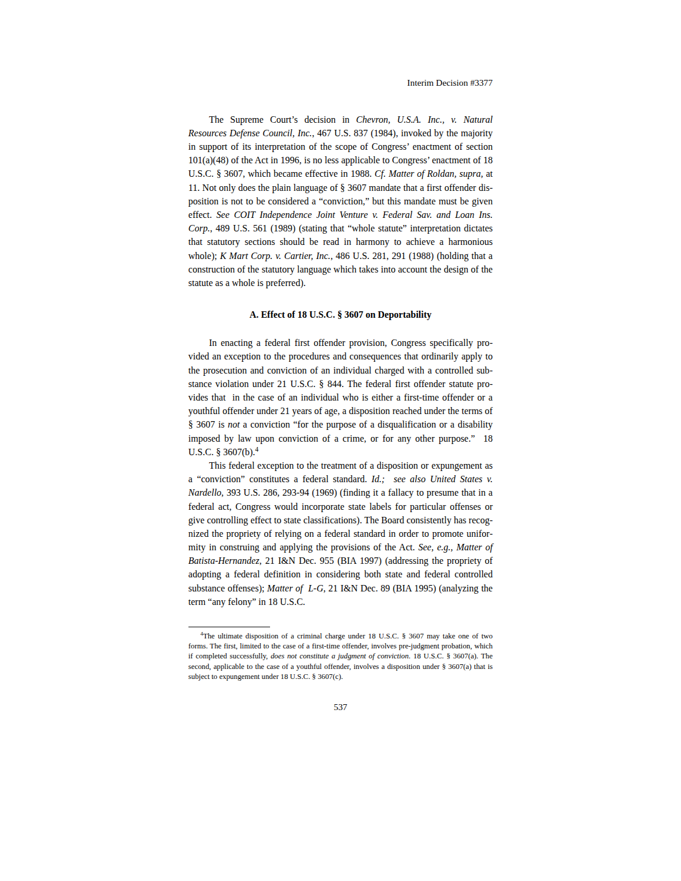Interim Decision #3377
The Supreme Court’s decision in Chevron, U.S.A. Inc., v. Natural Resources Defense Council, Inc., 467 U.S. 837 (1984), invoked by the majority in support of its interpretation of the scope of Congress’ enactment of section 101(a)(48) of the Act in 1996, is no less applicable to Congress’ enactment of 18 U.S.C. § 3607, which became effective in 1988. Cf. Matter of Roldan, supra, at 11. Not only does the plain language of § 3607 mandate that a first offender disposition is not to be considered a “conviction,” but this mandate must be given effect. See COIT Independence Joint Venture v. Federal Sav. and Loan Ins. Corp., 489 U.S. 561 (1989) (stating that “whole statute” interpretation dictates that statutory sections should be read in harmony to achieve a harmonious whole); K Mart Corp. v. Cartier, Inc., 486 U.S. 281, 291 (1988) (holding that a construction of the statutory language which takes into account the design of the statute as a whole is preferred).
A. Effect of 18 U.S.C. § 3607 on Deportability
In enacting a federal first offender provision, Congress specifically provided an exception to the procedures and consequences that ordinarily apply to the prosecution and conviction of an individual charged with a controlled substance violation under 21 U.S.C. § 844. The federal first offender statute provides that in the case of an individual who is either a first-time offender or a youthful offender under 21 years of age, a disposition reached under the terms of § 3607 is not a conviction “for the purpose of a disqualification or a disability imposed by law upon conviction of a crime, or for any other purpose.” 18 U.S.C. § 3607(b).4
This federal exception to the treatment of a disposition or expungement as a “conviction” constitutes a federal standard. Id.; see also United States v. Nardello, 393 U.S. 286, 293-94 (1969) (finding it a fallacy to presume that in a federal act, Congress would incorporate state labels for particular offenses or give controlling effect to state classifications). The Board consistently has recognized the propriety of relying on a federal standard in order to promote uniformity in construing and applying the provisions of the Act. See, e.g., Matter of Batista-Hernandez, 21 I&N Dec. 955 (BIA 1997) (addressing the propriety of adopting a federal definition in considering both state and federal controlled substance offenses); Matter of L-G, 21 I&N Dec. 89 (BIA 1995) (analyzing the term “any felony” in 18 U.S.C.
4 The ultimate disposition of a criminal charge under 18 U.S.C. § 3607 may take one of two forms. The first, limited to the case of a first-time offender, involves pre-judgment probation, which if completed successfully, does not constitute a judgment of conviction. 18 U.S.C. § 3607(a). The second, applicable to the case of a youthful offender, involves a disposition under § 3607(a) that is subject to expungement under 18 U.S.C. § 3607(c).
537